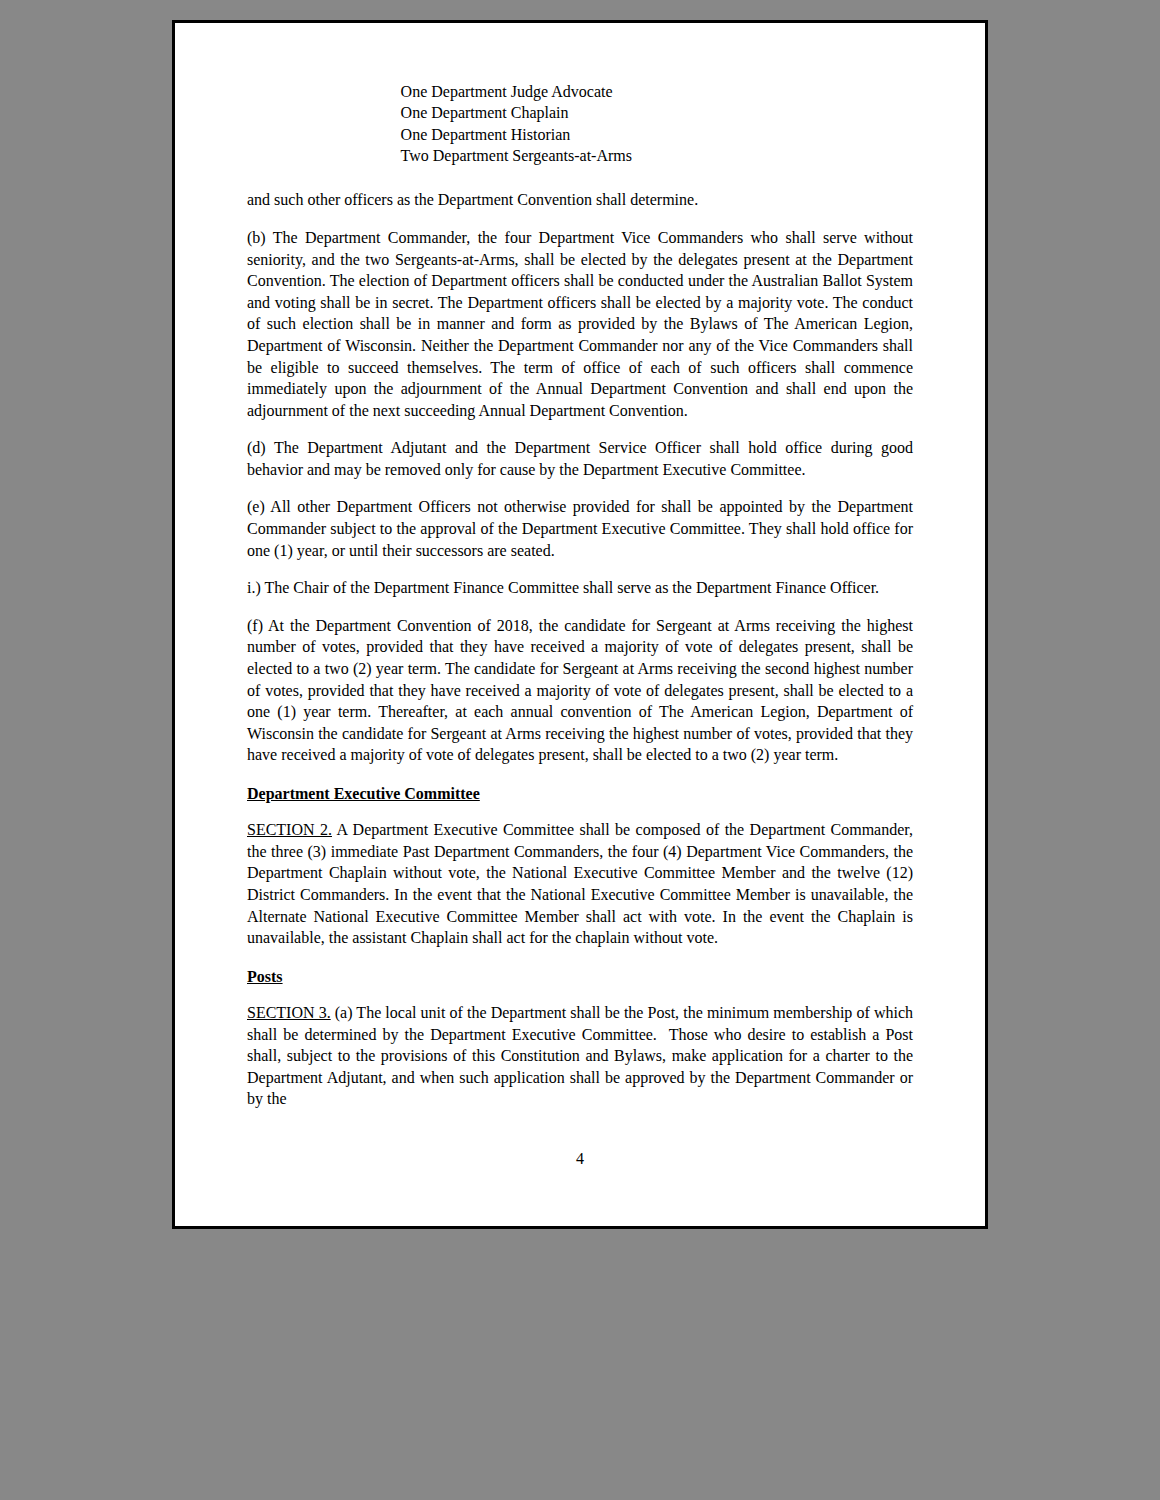One Department Judge Advocate
One Department Chaplain
One Department Historian
Two Department Sergeants-at-Arms
and such other officers as the Department Convention shall determine.
(b) The Department Commander, the four Department Vice Commanders who shall serve without seniority, and the two Sergeants-at-Arms, shall be elected by the delegates present at the Department Convention. The election of Department officers shall be conducted under the Australian Ballot System and voting shall be in secret. The Department officers shall be elected by a majority vote. The conduct of such election shall be in manner and form as provided by the Bylaws of The American Legion, Department of Wisconsin. Neither the Department Commander nor any of the Vice Commanders shall be eligible to succeed themselves. The term of office of each of such officers shall commence immediately upon the adjournment of the Annual Department Convention and shall end upon the adjournment of the next succeeding Annual Department Convention.
(d) The Department Adjutant and the Department Service Officer shall hold office during good behavior and may be removed only for cause by the Department Executive Committee.
(e) All other Department Officers not otherwise provided for shall be appointed by the Department Commander subject to the approval of the Department Executive Committee. They shall hold office for one (1) year, or until their successors are seated.
i.) The Chair of the Department Finance Committee shall serve as the Department Finance Officer.
(f) At the Department Convention of 2018, the candidate for Sergeant at Arms receiving the highest number of votes, provided that they have received a majority of vote of delegates present, shall be elected to a two (2) year term. The candidate for Sergeant at Arms receiving the second highest number of votes, provided that they have received a majority of vote of delegates present, shall be elected to a one (1) year term. Thereafter, at each annual convention of The American Legion, Department of Wisconsin the candidate for Sergeant at Arms receiving the highest number of votes, provided that they have received a majority of vote of delegates present, shall be elected to a two (2) year term.
Department Executive Committee
SECTION 2. A Department Executive Committee shall be composed of the Department Commander, the three (3) immediate Past Department Commanders, the four (4) Department Vice Commanders, the Department Chaplain without vote, the National Executive Committee Member and the twelve (12) District Commanders. In the event that the National Executive Committee Member is unavailable, the Alternate National Executive Committee Member shall act with vote. In the event the Chaplain is unavailable, the assistant Chaplain shall act for the chaplain without vote.
Posts
SECTION 3. (a) The local unit of the Department shall be the Post, the minimum membership of which shall be determined by the Department Executive Committee. Those who desire to establish a Post shall, subject to the provisions of this Constitution and Bylaws, make application for a charter to the Department Adjutant, and when such application shall be approved by the Department Commander or by the
4